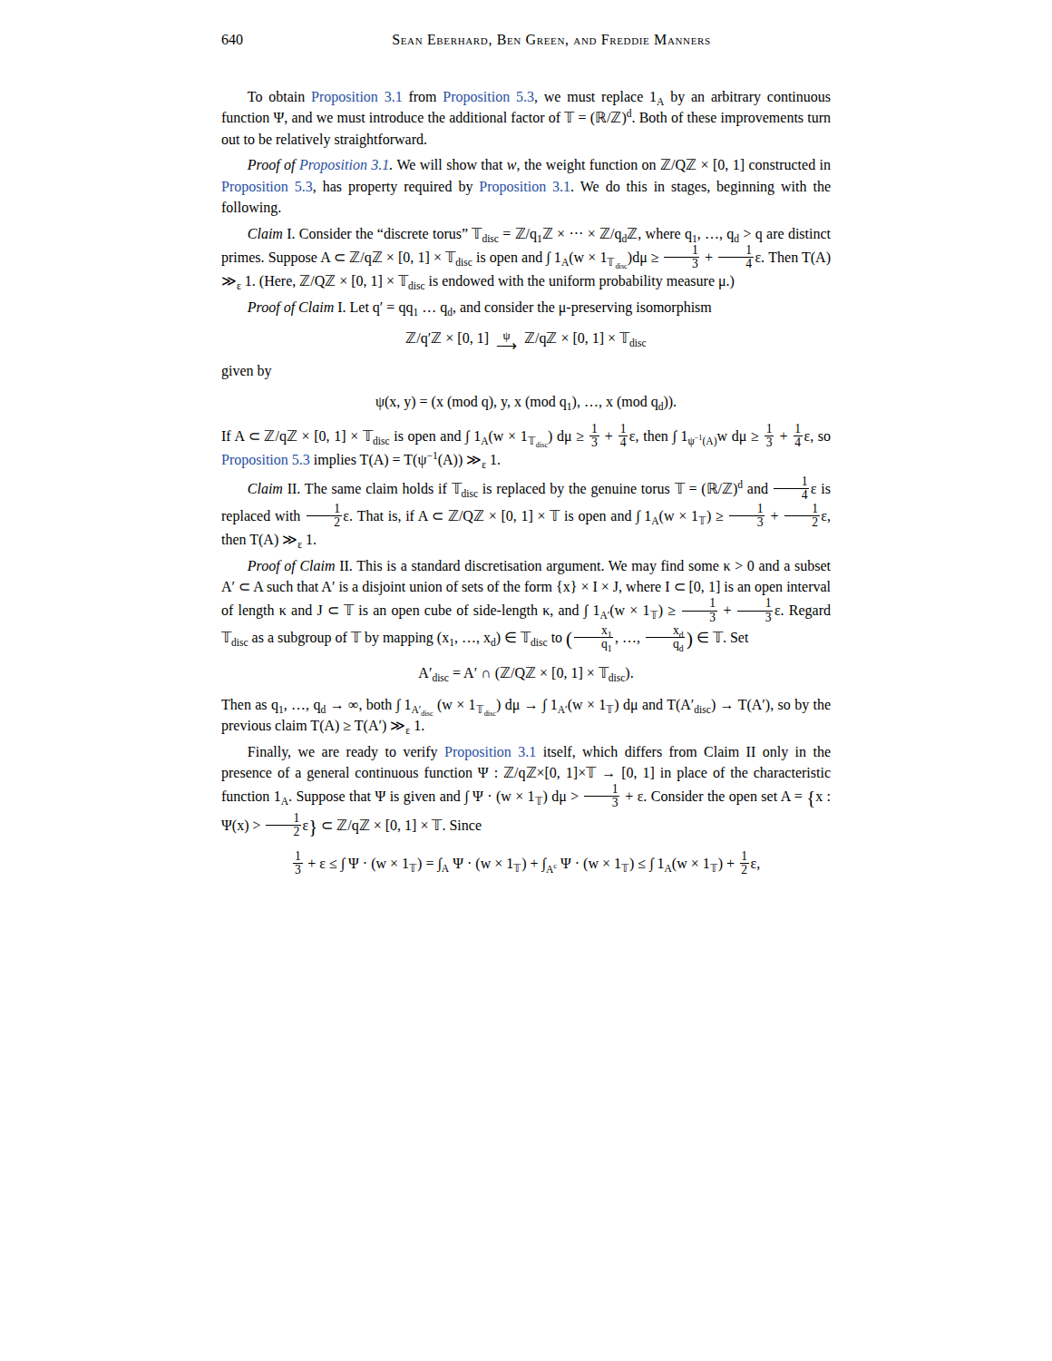640 Sean Eberhard, Ben Green, and Freddie Manners
To obtain Proposition 3.1 from Proposition 5.3, we must replace 1A by an arbitrary continuous function Ψ, and we must introduce the additional factor of 𝕋 = (ℝ/ℤ)d. Both of these improvements turn out to be relatively straightforward.
Proof of Proposition 3.1. We will show that w, the weight function on ℤ/Qℤ × [0, 1] constructed in Proposition 5.3, has property required by Proposition 3.1. We do this in stages, beginning with the following.
Claim I. Consider the “discrete torus” 𝕋disc = ℤ/q1ℤ × ··· × ℤ/qdℤ, where q1, …, qd > q are distinct primes. Suppose A ⊂ ℤ/qℤ × [0, 1] × 𝕋disc is open and ∫ 1A(w × 1𝕋disc)dμ ≥ 13 + 14ε. Then T(A) ≫ε 1. (Here, ℤ/Qℤ × [0, 1] × 𝕋disc is endowed with the uniform probability measure μ.)
Proof of Claim I. Let q′ = qq1 … qd, and consider the μ-preserving isomorphism
ℤ/q′ℤ × [0, 1] ψ⟶ ℤ/qℤ × [0, 1] × 𝕋disc
given by
ψ(x, y) = (x (mod q), y, x (mod q1), …, x (mod qd)).
If A ⊂ ℤ/qℤ × [0, 1] × 𝕋disc is open and ∫ 1A(w × 1𝕋disc) dμ ≥ 13 + 14ε, then ∫ 1ψ−1(A)w dμ ≥ 13 + 14ε, so Proposition 5.3 implies T(A) = T(ψ−1(A)) ≫ε 1.
Claim II. The same claim holds if 𝕋disc is replaced by the genuine torus 𝕋 = (ℝ/ℤ)d and 14ε is replaced with 12ε. That is, if A ⊂ ℤ/Qℤ × [0, 1] × 𝕋 is open and ∫ 1A(w × 1𝕋) ≥ 13 + 12ε, then T(A) ≫ε 1.
Proof of Claim II. This is a standard discretisation argument. We may find some κ > 0 and a subset A′ ⊂ A such that A′ is a disjoint union of sets of the form {x} × I × J, where I ⊂ [0, 1] is an open interval of length κ and J ⊂ 𝕋 is an open cube of side-length κ, and ∫ 1A′(w × 1𝕋) ≥ 13 + 13ε. Regard 𝕋disc as a subgroup of 𝕋 by mapping (x1, …, xd) ∈ 𝕋disc to (x1 q1, …, xd qd) ∈ 𝕋. Set
A′disc = A′ ∩ (ℤ/Qℤ × [0, 1] × 𝕋disc).
Then as q1, …, qd → ∞, both ∫ 1A′disc (w × 1𝕋disc) dμ → ∫ 1A′(w × 1𝕋) dμ and T(A′disc) → T(A′), so by the previous claim T(A) ≥ T(A′) ≫ε 1.
Finally, we are ready to verify Proposition 3.1 itself, which differs from Claim II only in the presence of a general continuous function Ψ : ℤ/qℤ×[0, 1]×𝕋 → [0, 1] in place of the characteristic function 1A. Suppose that Ψ is given and ∫ Ψ · (w × 1𝕋) dμ > 13 + ε. Consider the open set A = {x : Ψ(x) > 12ε} ⊂ ℤ/qℤ × [0, 1] × 𝕋. Since
13 + ε ≤ ∫ Ψ · (w × 1𝕋) = ∫A Ψ · (w × 1𝕋) + ∫Ac Ψ · (w × 1𝕋) ≤ ∫ 1A(w × 1𝕋) + 12ε,